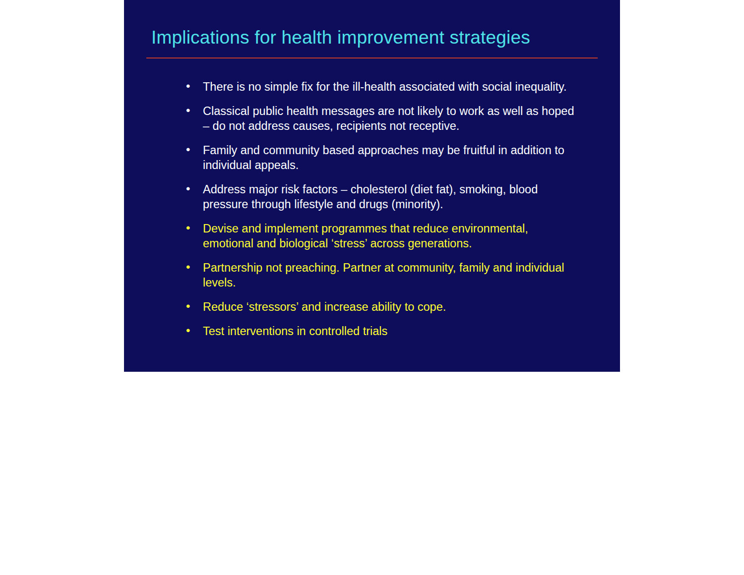Implications for health improvement strategies
There is no simple fix for the ill-health associated with social inequality.
Classical public health messages are not likely to work as well as hoped – do not address causes, recipients not receptive.
Family and community based approaches may be fruitful in addition to individual appeals.
Address major risk factors – cholesterol (diet fat), smoking, blood pressure through lifestyle and drugs (minority).
Devise and implement programmes that reduce environmental, emotional and biological ‘stress’ across generations.
Partnership not preaching. Partner at community, family and individual levels.
Reduce ‘stressors’ and increase ability to cope.
Test interventions in controlled trials